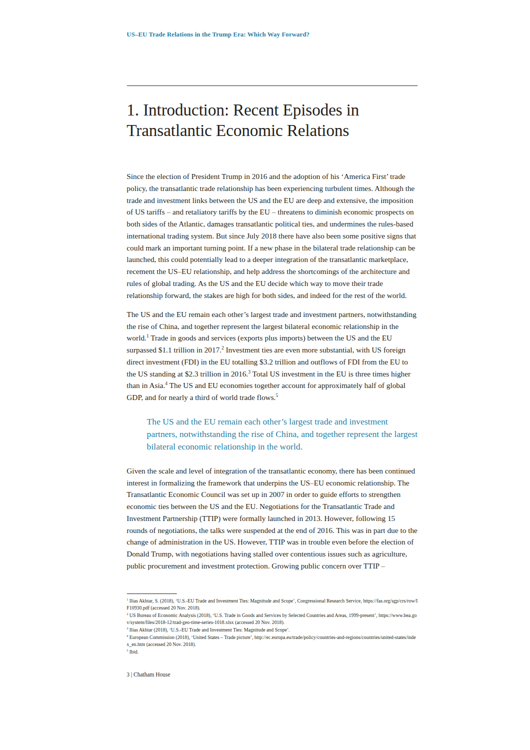US–EU Trade Relations in the Trump Era: Which Way Forward?
1. Introduction: Recent Episodes in
Transatlantic Economic Relations
Since the election of President Trump in 2016 and the adoption of his ‘America First’ trade policy, the transatlantic trade relationship has been experiencing turbulent times. Although the trade and investment links between the US and the EU are deep and extensive, the imposition of US tariffs – and retaliatory tariffs by the EU – threatens to diminish economic prospects on both sides of the Atlantic, damages transatlantic political ties, and undermines the rules-based international trading system. But since July 2018 there have also been some positive signs that could mark an important turning point. If a new phase in the bilateral trade relationship can be launched, this could potentially lead to a deeper integration of the transatlantic marketplace, recement the US–EU relationship, and help address the shortcomings of the architecture and rules of global trading. As the US and the EU decide which way to move their trade relationship forward, the stakes are high for both sides, and indeed for the rest of the world.
The US and the EU remain each other’s largest trade and investment partners, notwithstanding the rise of China, and together represent the largest bilateral economic relationship in the world.1 Trade in goods and services (exports plus imports) between the US and the EU surpassed $1.1 trillion in 2017.2 Investment ties are even more substantial, with US foreign direct investment (FDI) in the EU totalling $3.2 trillion and outflows of FDI from the EU to the US standing at $2.3 trillion in 2016.3 Total US investment in the EU is three times higher than in Asia.4 The US and EU economies together account for approximately half of global GDP, and for nearly a third of world trade flows.5
The US and the EU remain each other’s largest trade and investment partners, notwithstanding the rise of China, and together represent the largest bilateral economic relationship in the world.
Given the scale and level of integration of the transatlantic economy, there has been continued interest in formalizing the framework that underpins the US–EU economic relationship. The Transatlantic Economic Council was set up in 2007 in order to guide efforts to strengthen economic ties between the US and the EU. Negotiations for the Transatlantic Trade and Investment Partnership (TTIP) were formally launched in 2013. However, following 15 rounds of negotiations, the talks were suspended at the end of 2016. This was in part due to the change of administration in the US. However, TTIP was in trouble even before the election of Donald Trump, with negotiations having stalled over contentious issues such as agriculture, public procurement and investment protection. Growing public concern over TTIP –
1 Ilias Akhtar, S. (2018), ‘U.S.-EU Trade and Investment Ties: Magnitude and Scope’, Congressional Research Service, https://fas.org/sgp/crs/row/IF10930.pdf (accessed 20 Nov. 2018).
2 US Bureau of Economic Analysis (2018), ‘U.S. Trade in Goods and Services by Selected Countries and Areas, 1999-present’, https://www.bea.gov/system/files/2018-12/trad-geo-time-series-1018.xlsx (accessed 20 Nov. 2018).
3 Ilias Akhtar (2018), ‘U.S.-EU Trade and Investment Ties: Magnitude and Scope’.
4 European Commission (2018), ‘United States – Trade picture’, http://ec.europa.eu/trade/policy/countries-and-regions/countries/united-states/index_en.htm (accessed 20 Nov. 2018).
5 Ibid.
3 | Chatham House